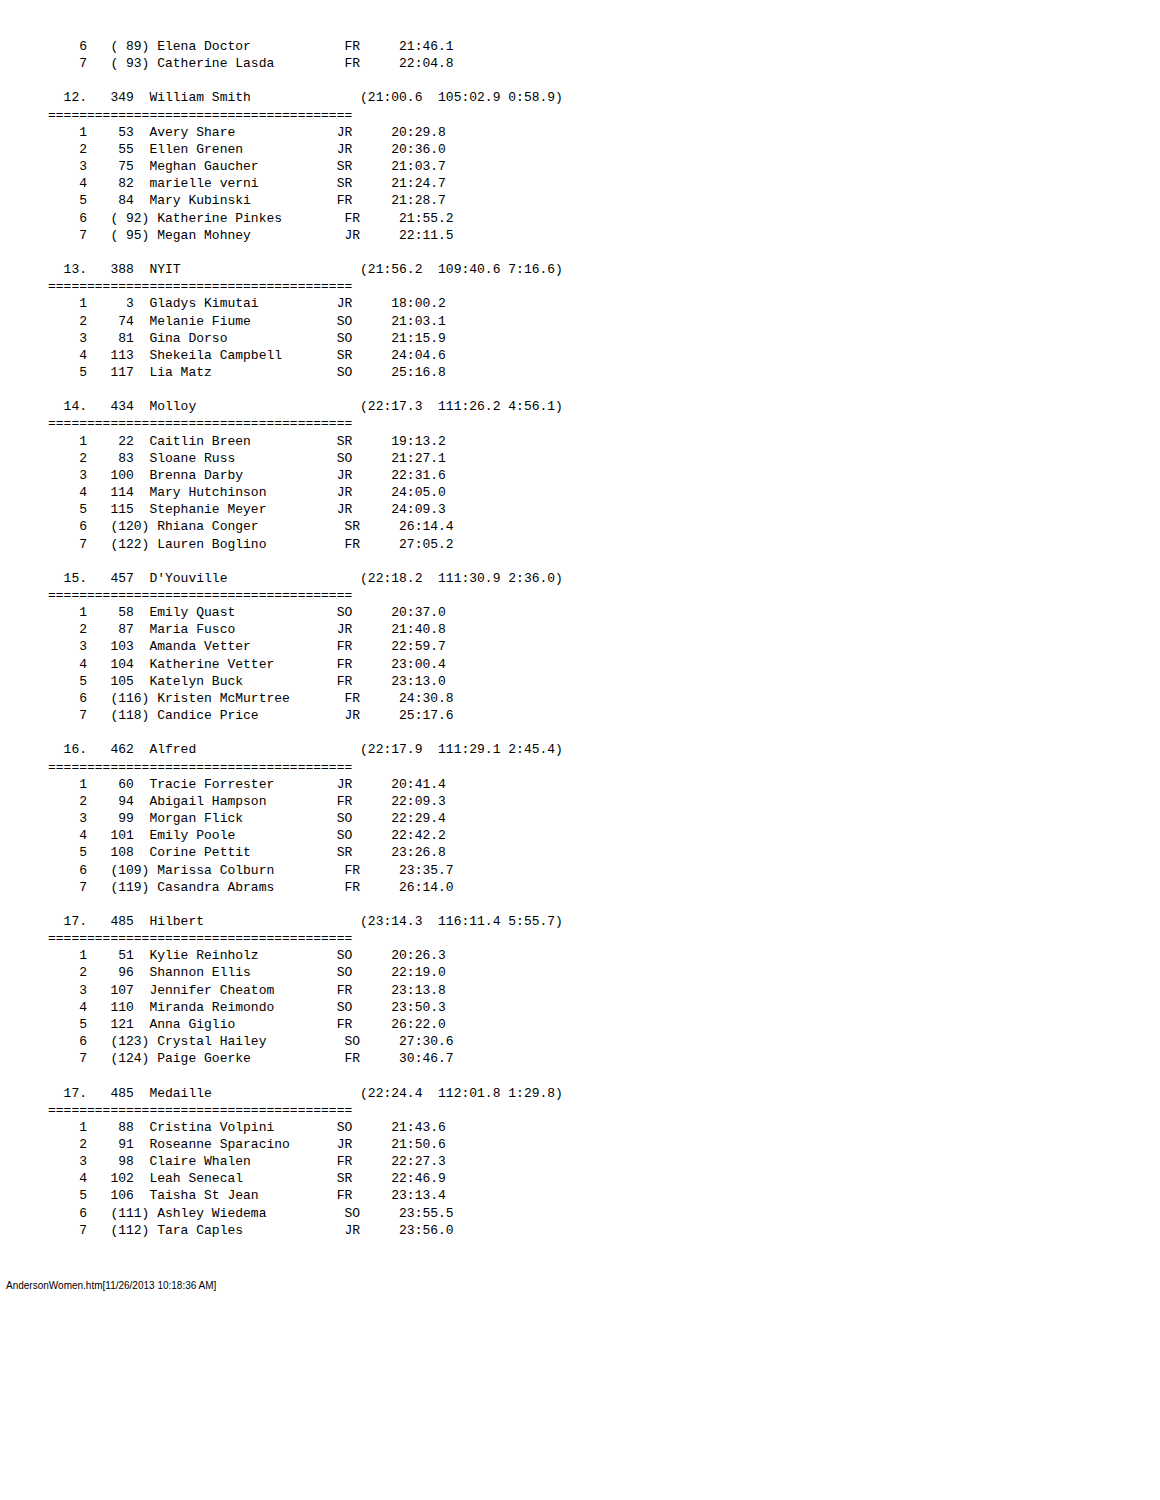6   ( 89) Elena Doctor            FR     21:46.1
    7   ( 93) Catherine Lasda         FR     22:04.8

  12.   349  William Smith              (21:00.6  105:02.9 0:58.9)
=======================================
    1    53  Avery Share             JR     20:29.8
    2    55  Ellen Grenen            JR     20:36.0
    3    75  Meghan Gaucher          SR     21:03.7
    4    82  marielle verni          SR     21:24.7
    5    84  Mary Kubinski           FR     21:28.7
    6   ( 92) Katherine Pinkes        FR     21:55.2
    7   ( 95) Megan Mohney            JR     22:11.5

  13.   388  NYIT                       (21:56.2  109:40.6 7:16.6)
=======================================
    1     3  Gladys Kimutai          JR     18:00.2
    2    74  Melanie Fiume           SO     21:03.1
    3    81  Gina Dorso              SO     21:15.9
    4   113  Shekeila Campbell       SR     24:04.6
    5   117  Lia Matz                SO     25:16.8

  14.   434  Molloy                     (22:17.3  111:26.2 4:56.1)
=======================================
    1    22  Caitlin Breen           SR     19:13.2
    2    83  Sloane Russ             SO     21:27.1
    3   100  Brenna Darby            JR     22:31.6
    4   114  Mary Hutchinson         JR     24:05.0
    5   115  Stephanie Meyer         JR     24:09.3
    6   (120) Rhiana Conger           SR     26:14.4
    7   (122) Lauren Boglino          FR     27:05.2

  15.   457  D'Youville                 (22:18.2  111:30.9 2:36.0)
=======================================
    1    58  Emily Quast             SO     20:37.0
    2    87  Maria Fusco             JR     21:40.8
    3   103  Amanda Vetter           FR     22:59.7
    4   104  Katherine Vetter        FR     23:00.4
    5   105  Katelyn Buck            FR     23:13.0
    6   (116) Kristen McMurtree       FR     24:30.8
    7   (118) Candice Price           JR     25:17.6

  16.   462  Alfred                     (22:17.9  111:29.1 2:45.4)
=======================================
    1    60  Tracie Forrester        JR     20:41.4
    2    94  Abigail Hampson         FR     22:09.3
    3    99  Morgan Flick            SO     22:29.4
    4   101  Emily Poole             SO     22:42.2
    5   108  Corine Pettit           SR     23:26.8
    6   (109) Marissa Colburn         FR     23:35.7
    7   (119) Casandra Abrams         FR     26:14.0

  17.   485  Hilbert                    (23:14.3  116:11.4 5:55.7)
=======================================
    1    51  Kylie Reinholz          SO     20:26.3
    2    96  Shannon Ellis           SO     22:19.0
    3   107  Jennifer Cheatom        FR     23:13.8
    4   110  Miranda Reimondo        SO     23:50.3
    5   121  Anna Giglio             FR     26:22.0
    6   (123) Crystal Hailey          SO     27:30.6
    7   (124) Paige Goerke            FR     30:46.7

  17.   485  Medaille                   (22:24.4  112:01.8 1:29.8)
=======================================
    1    88  Cristina Volpini        SO     21:43.6
    2    91  Roseanne Sparacino      JR     21:50.6
    3    98  Claire Whalen           FR     22:27.3
    4   102  Leah Senecal            SR     22:46.9
    5   106  Taisha St Jean          FR     23:13.4
    6   (111) Ashley Wiedema          SO     23:55.5
    7   (112) Tara Caples             JR     23:56.0
AndersonWomen.htm[11/26/2013 10:18:36 AM]